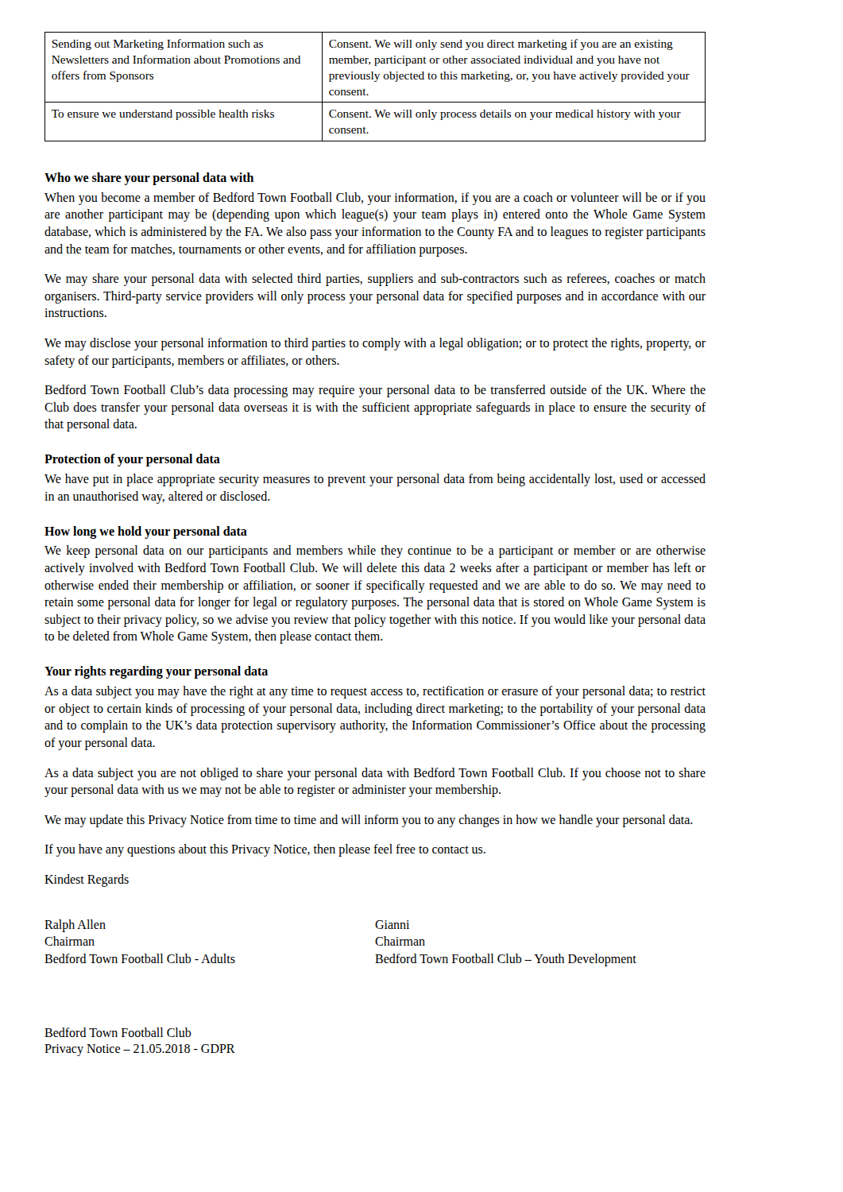| Sending out Marketing Information such as Newsletters and Information about Promotions and offers from Sponsors | Consent. We will only send you direct marketing if you are an existing member, participant or other associated individual and you have not previously objected to this marketing, or, you have actively provided your consent. |
| To ensure we understand possible health risks | Consent. We will only process details on your medical history with your consent. |
Who we share your personal data with
When you become a member of Bedford Town Football Club, your information, if you are a coach or volunteer will be or if you are another participant may be (depending upon which league(s) your team plays in) entered onto the Whole Game System database, which is administered by the FA. We also pass your information to the County FA and to leagues to register participants and the team for matches, tournaments or other events, and for affiliation purposes.
We may share your personal data with selected third parties, suppliers and sub-contractors such as referees, coaches or match organisers. Third-party service providers will only process your personal data for specified purposes and in accordance with our instructions.
We may disclose your personal information to third parties to comply with a legal obligation; or to protect the rights, property, or safety of our participants, members or affiliates, or others.
Bedford Town Football Club’s data processing may require your personal data to be transferred outside of the UK. Where the Club does transfer your personal data overseas it is with the sufficient appropriate safeguards in place to ensure the security of that personal data.
Protection of your personal data
We have put in place appropriate security measures to prevent your personal data from being accidentally lost, used or accessed in an unauthorised way, altered or disclosed.
How long we hold your personal data
We keep personal data on our participants and members while they continue to be a participant or member or are otherwise actively involved with Bedford Town Football Club. We will delete this data 2 weeks after a participant or member has left or otherwise ended their membership or affiliation, or sooner if specifically requested and we are able to do so. We may need to retain some personal data for longer for legal or regulatory purposes. The personal data that is stored on Whole Game System is subject to their privacy policy, so we advise you review that policy together with this notice. If you would like your personal data to be deleted from Whole Game System, then please contact them.
Your rights regarding your personal data
As a data subject you may have the right at any time to request access to, rectification or erasure of your personal data; to restrict or object to certain kinds of processing of your personal data, including direct marketing; to the portability of your personal data and to complain to the UK’s data protection supervisory authority, the Information Commissioner’s Office about the processing of your personal data.
As a data subject you are not obliged to share your personal data with Bedford Town Football Club. If you choose not to share your personal data with us we may not be able to register or administer your membership.
We may update this Privacy Notice from time to time and will inform you to any changes in how we handle your personal data.
If you have any questions about this Privacy Notice, then please feel free to contact us.
Kindest Regards
| Ralph Allen Chairman Bedford Town Football Club - Adults | Gianni Chairman Bedford Town Football Club – Youth Development |
Bedford Town Football Club
Privacy Notice – 21.05.2018 - GDPR